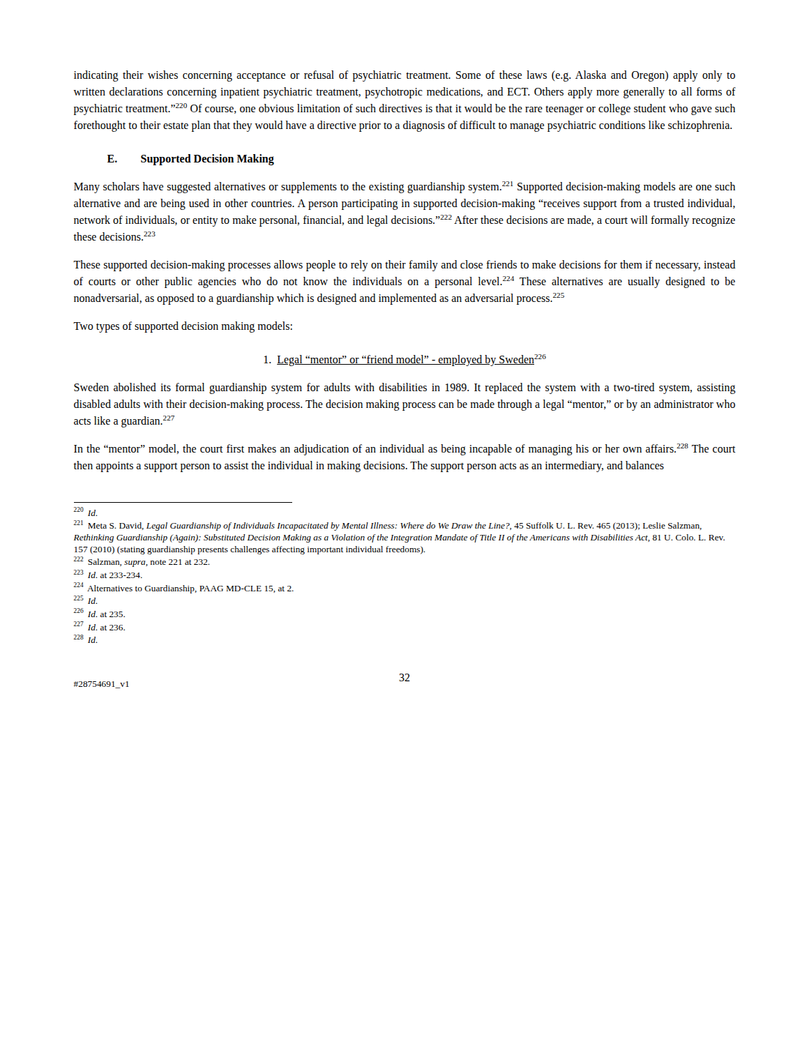indicating their wishes concerning acceptance or refusal of psychiatric treatment. Some of these laws (e.g. Alaska and Oregon) apply only to written declarations concerning inpatient psychiatric treatment, psychotropic medications, and ECT. Others apply more generally to all forms of psychiatric treatment.”220 Of course, one obvious limitation of such directives is that it would be the rare teenager or college student who gave such forethought to their estate plan that they would have a directive prior to a diagnosis of difficult to manage psychiatric conditions like schizophrenia.
E. Supported Decision Making
Many scholars have suggested alternatives or supplements to the existing guardianship system.221 Supported decision-making models are one such alternative and are being used in other countries. A person participating in supported decision-making “receives support from a trusted individual, network of individuals, or entity to make personal, financial, and legal decisions.”222 After these decisions are made, a court will formally recognize these decisions.223
These supported decision-making processes allows people to rely on their family and close friends to make decisions for them if necessary, instead of courts or other public agencies who do not know the individuals on a personal level.224 These alternatives are usually designed to be nonadversarial, as opposed to a guardianship which is designed and implemented as an adversarial process.225
Two types of supported decision making models:
1. Legal “mentor” or “friend model” - employed by Sweden226
Sweden abolished its formal guardianship system for adults with disabilities in 1989. It replaced the system with a two-tired system, assisting disabled adults with their decision-making process. The decision making process can be made through a legal “mentor,” or by an administrator who acts like a guardian.227
In the “mentor” model, the court first makes an adjudication of an individual as being incapable of managing his or her own affairs.228 The court then appoints a support person to assist the individual in making decisions. The support person acts as an intermediary, and balances
220 Id.
221 Meta S. David, Legal Guardianship of Individuals Incapacitated by Mental Illness: Where do We Draw the Line?, 45 Suffolk U. L. Rev. 465 (2013); Leslie Salzman, Rethinking Guardianship (Again): Substituted Decision Making as a Violation of the Integration Mandate of Title II of the Americans with Disabilities Act, 81 U. Colo. L. Rev. 157 (2010) (stating guardianship presents challenges affecting important individual freedoms).
222 Salzman, supra, note 221 at 232.
223 Id. at 233-234.
224 Alternatives to Guardianship, PAAG MD-CLE 15, at 2.
225 Id.
226 Id. at 235.
227 Id. at 236.
228 Id.
#28754691_v1
32